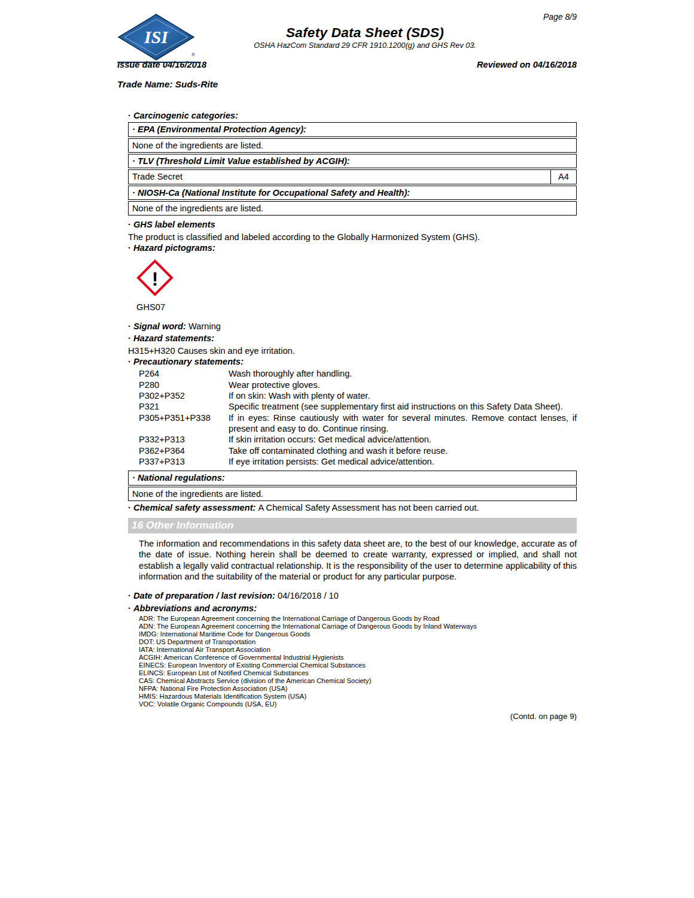ISI ®
Page 8/9
Safety Data Sheet (SDS)
OSHA HazCom Standard 29 CFR 1910.1200(g) and GHS Rev 03.
Issue date 04/16/2018 Reviewed on 04/16/2018
Trade Name: Suds-Rite
Carcinogenic categories:
| · EPA (Environmental Protection Agency): |
| None of the ingredients are listed. |
| · TLV (Threshold Limit Value established by ACGIH): |
| Trade Secret | A4 |
| · NIOSH-Ca (National Institute for Occupational Safety and Health): |
| None of the ingredients are listed. |
GHS label elements
The product is classified and labeled according to the Globally Harmonized System (GHS).
Hazard pictograms:
!
GHS07
Signal word: Warning
Hazard statements:
H315+H320 Causes skin and eye irritation.
Precautionary statements:
| P264 | Wash thoroughly after handling. |
| P280 | Wear protective gloves. |
| P302+P352 | If on skin: Wash with plenty of water. |
| P321 | Specific treatment (see supplementary first aid instructions on this Safety Data Sheet). |
| P305+P351+P338 | If in eyes: Rinse cautiously with water for several minutes. Remove contact lenses, if present and easy to do. Continue rinsing. |
| P332+P313 | If skin irritation occurs: Get medical advice/attention. |
| P362+P364 | Take off contaminated clothing and wash it before reuse. |
| P337+P313 | If eye irritation persists: Get medical advice/attention. |
| · National regulations: |
| None of the ingredients are listed. |
Chemical safety assessment: A Chemical Safety Assessment has not been carried out.
16 Other Information
The information and recommendations in this safety data sheet are, to the best of our knowledge, accurate as of the date of issue. Nothing herein shall be deemed to create warranty, expressed or implied, and shall not establish a legally valid contractual relationship. It is the responsibility of the user to determine applicability of this information and the suitability of the material or product for any particular purpose.
Date of preparation / last revision: 04/16/2018 / 10
Abbreviations and acronyms:
ADR: The European Agreement concerning the International Carriage of Dangerous Goods by Road
ADN: The European Agreement concerning the International Carriage of Dangerous Goods by Inland Waterways
IMDG: International Maritime Code for Dangerous Goods
DOT: US Department of Transportation
IATA: International Air Transport Association
ACGIH: American Conference of Governmental Industrial Hygienists
EINECS: European Inventory of Existing Commercial Chemical Substances
ELINCS: European List of Notified Chemical Substances
CAS: Chemical Abstracts Service (division of the American Chemical Society)
NFPA: National Fire Protection Association (USA)
HMIS: Hazardous Materials Identification System (USA)
VOC: Volatile Organic Compounds (USA, EU)
(Contd. on page 9)